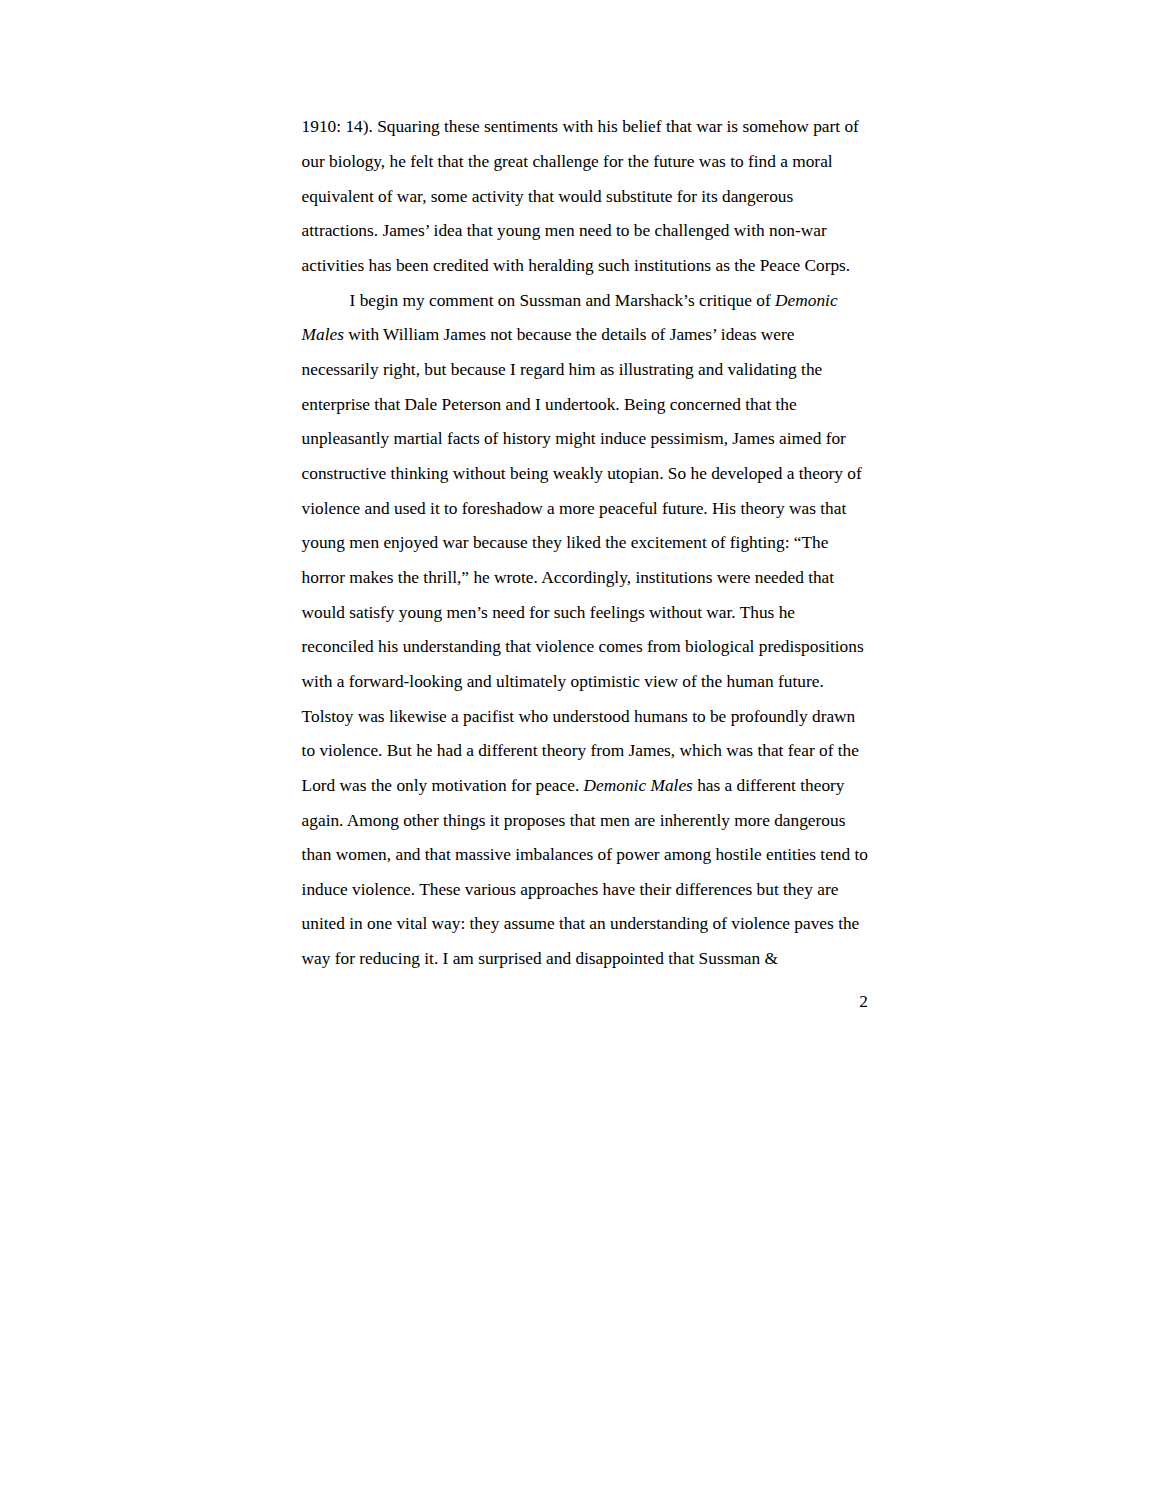1910: 14). Squaring these sentiments with his belief that war is somehow part of our biology, he felt that the great challenge for the future was to find a moral equivalent of war, some activity that would substitute for its dangerous attractions. James’ idea that young men need to be challenged with non-war activities has been credited with heralding such institutions as the Peace Corps.
I begin my comment on Sussman and Marshack’s critique of Demonic Males with William James not because the details of James’ ideas were necessarily right, but because I regard him as illustrating and validating the enterprise that Dale Peterson and I undertook. Being concerned that the unpleasantly martial facts of history might induce pessimism, James aimed for constructive thinking without being weakly utopian. So he developed a theory of violence and used it to foreshadow a more peaceful future. His theory was that young men enjoyed war because they liked the excitement of fighting: “The horror makes the thrill,” he wrote. Accordingly, institutions were needed that would satisfy young men’s need for such feelings without war. Thus he reconciled his understanding that violence comes from biological predispositions with a forward-looking and ultimately optimistic view of the human future. Tolstoy was likewise a pacifist who understood humans to be profoundly drawn to violence. But he had a different theory from James, which was that fear of the Lord was the only motivation for peace. Demonic Males has a different theory again. Among other things it proposes that men are inherently more dangerous than women, and that massive imbalances of power among hostile entities tend to induce violence. These various approaches have their differences but they are united in one vital way: they assume that an understanding of violence paves the way for reducing it. I am surprised and disappointed that Sussman &
2